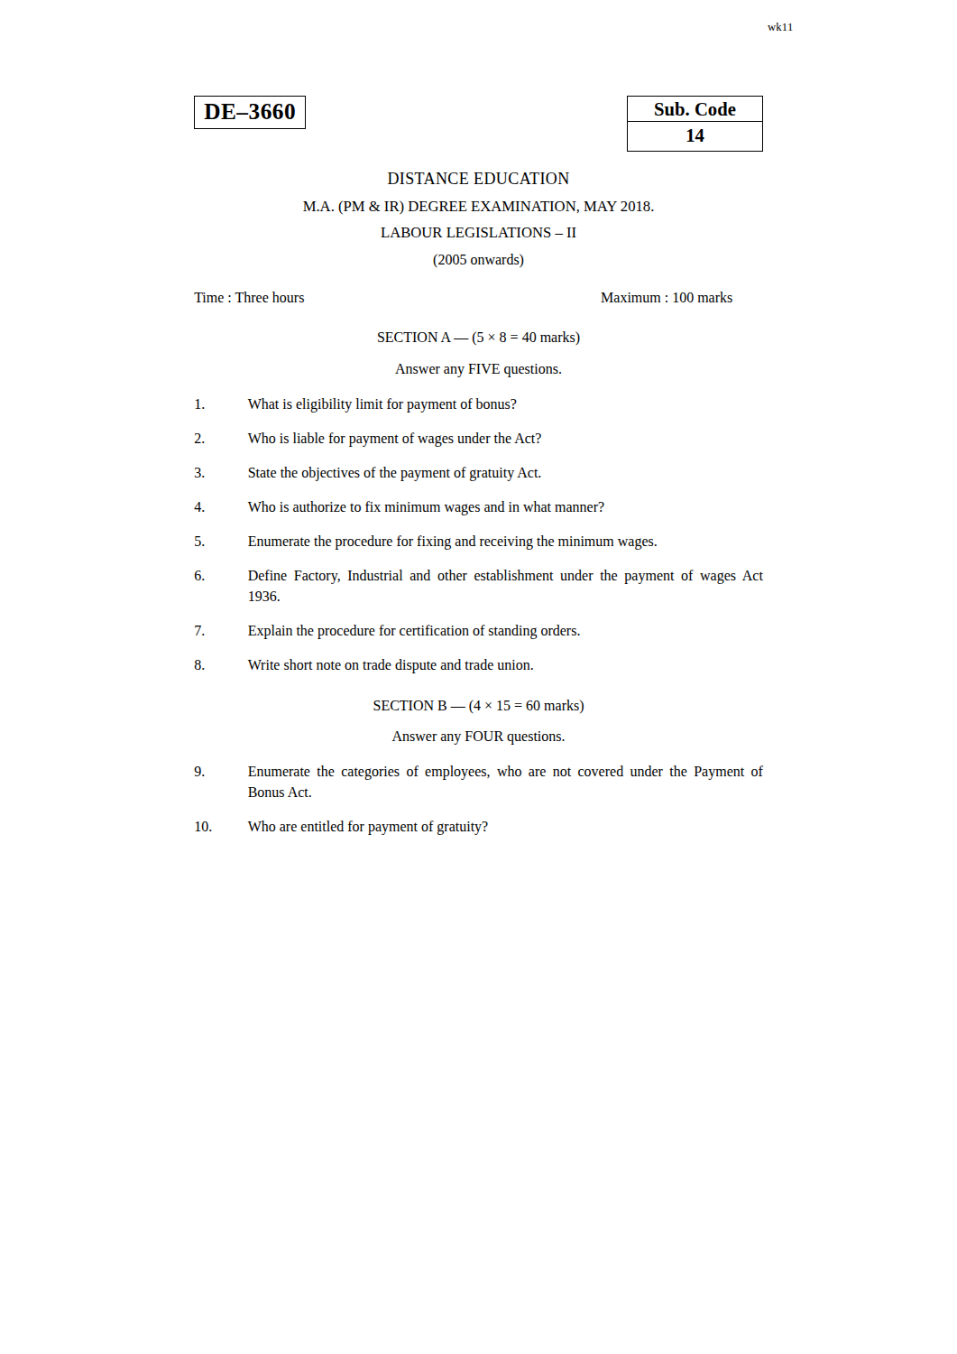wk11
DE–3660
Sub. Code 14
DISTANCE EDUCATION
M.A. (PM & IR) DEGREE EXAMINATION, MAY 2018.
LABOUR LEGISLATIONS – II
(2005 onwards)
Time : Three hours
Maximum : 100 marks
SECTION A — (5 × 8 = 40 marks)
Answer any FIVE questions.
1. What is eligibility limit for payment of bonus?
2. Who is liable for payment of wages under the Act?
3. State the objectives of the payment of gratuity Act.
4. Who is authorize to fix minimum wages and in what manner?
5. Enumerate the procedure for fixing and receiving the minimum wages.
6. Define Factory, Industrial and other establishment under the payment of wages Act 1936.
7. Explain the procedure for certification of standing orders.
8. Write short note on trade dispute and trade union.
SECTION B — (4 × 15 = 60 marks)
Answer any FOUR questions.
9. Enumerate the categories of employees, who are not covered under the Payment of Bonus Act.
10. Who are entitled for payment of gratuity?